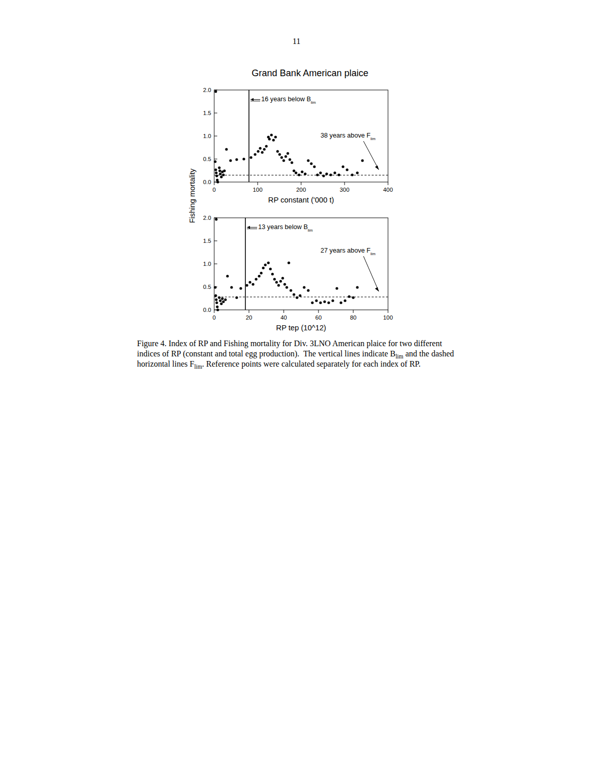11
Grand Bank American plaice
2.0 1.5 1.0 0.5 0.0 0 100 200 300 400 16 years below Blim 38 years above Flim RP constant ('000 t) 2.0 1.5 1.0 0.5 0.0 0 20 40 60 80 100 13 years below Blim 27 years above Flim RP tep (10^12) Fishing mortality
Figure 4. Index of RP and Fishing mortality for Div. 3LNO American plaice for two different indices of RP (constant and total egg production). The vertical lines indicate Blim and the dashed horizontal lines Flim. Reference points were calculated separately for each index of RP.